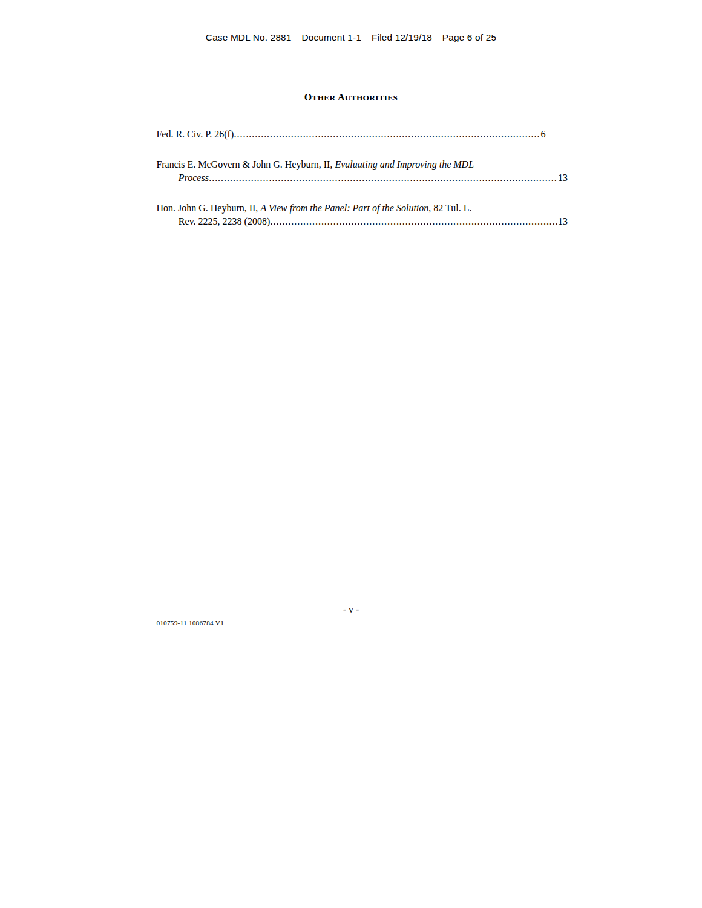Case MDL No. 2881 Document 1-1 Filed 12/19/18 Page 6 of 25
OTHER AUTHORITIES
Fed. R. Civ. P. 26(f) .................................................................................................................. 6
Francis E. McGovern & John G. Heyburn, II, Evaluating and Improving the MDL
Process ....................................................................................................................... 13
Hon. John G. Heyburn, II, A View from the Panel: Part of the Solution, 82 Tul. L.
Rev. 2225, 2238 (2008) ......................................................................................................... 13
- v - 010759-11 1086784 V1